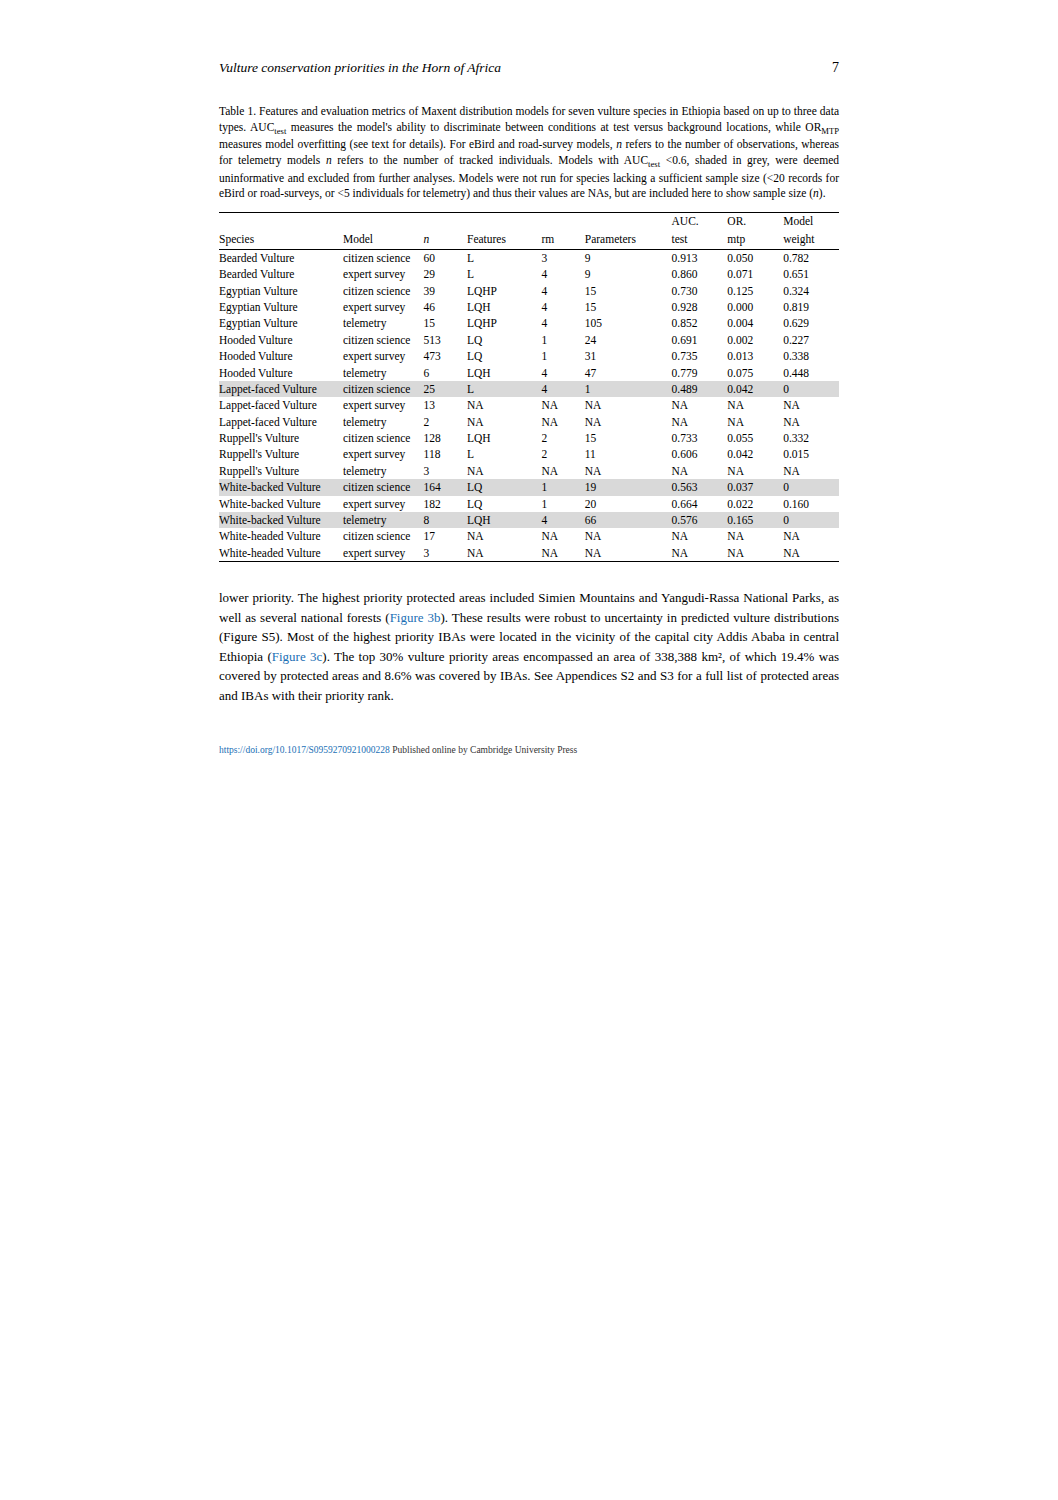Vulture conservation priorities in the Horn of Africa
7
Table 1. Features and evaluation metrics of Maxent distribution models for seven vulture species in Ethiopia based on up to three data types. AUCtest measures the model's ability to discriminate between conditions at test versus background locations, while ORMTP measures model overfitting (see text for details). For eBird and road-survey models, n refers to the number of observations, whereas for telemetry models n refers to the number of tracked individuals. Models with AUCtest <0.6, shaded in grey, were deemed uninformative and excluded from further analyses. Models were not run for species lacking a sufficient sample size (<20 records for eBird or road-surveys, or <5 individuals for telemetry) and thus their values are NAs, but are included here to show sample size (n).
| | | | | | | AUC. | OR. | Model |
| --- | --- | --- | --- | --- | --- | --- | --- | --- |
| Species | Model | n | Features | rm | Parameters | test | mtp | weight |
| Bearded Vulture | citizen science | 60 | L | 3 | 9 | 0.913 | 0.050 | 0.782 |
| Bearded Vulture | expert survey | 29 | L | 4 | 9 | 0.860 | 0.071 | 0.651 |
| Egyptian Vulture | citizen science | 39 | LQHP | 4 | 15 | 0.730 | 0.125 | 0.324 |
| Egyptian Vulture | expert survey | 46 | LQH | 4 | 15 | 0.928 | 0.000 | 0.819 |
| Egyptian Vulture | telemetry | 15 | LQHP | 4 | 105 | 0.852 | 0.004 | 0.629 |
| Hooded Vulture | citizen science | 513 | LQ | 1 | 24 | 0.691 | 0.002 | 0.227 |
| Hooded Vulture | expert survey | 473 | LQ | 1 | 31 | 0.735 | 0.013 | 0.338 |
| Hooded Vulture | telemetry | 6 | LQH | 4 | 47 | 0.779 | 0.075 | 0.448 |
| Lappet-faced Vulture | citizen science | 25 | L | 4 | 1 | 0.489 | 0.042 | 0 |
| Lappet-faced Vulture | expert survey | 13 | NA | NA | NA | NA | NA | NA |
| Lappet-faced Vulture | telemetry | 2 | NA | NA | NA | NA | NA | NA |
| Ruppell's Vulture | citizen science | 128 | LQH | 2 | 15 | 0.733 | 0.055 | 0.332 |
| Ruppell's Vulture | expert survey | 118 | L | 2 | 11 | 0.606 | 0.042 | 0.015 |
| Ruppell's Vulture | telemetry | 3 | NA | NA | NA | NA | NA | NA |
| White-backed Vulture | citizen science | 164 | LQ | 1 | 19 | 0.563 | 0.037 | 0 |
| White-backed Vulture | expert survey | 182 | LQ | 1 | 20 | 0.664 | 0.022 | 0.160 |
| White-backed Vulture | telemetry | 8 | LQH | 4 | 66 | 0.576 | 0.165 | 0 |
| White-headed Vulture | citizen science | 17 | NA | NA | NA | NA | NA | NA |
| White-headed Vulture | expert survey | 3 | NA | NA | NA | NA | NA | NA |
lower priority. The highest priority protected areas included Simien Mountains and Yangudi-Rassa National Parks, as well as several national forests (Figure 3b). These results were robust to uncertainty in predicted vulture distributions (Figure S5). Most of the highest priority IBAs were located in the vicinity of the capital city Addis Ababa in central Ethiopia (Figure 3c). The top 30% vulture priority areas encompassed an area of 338,388 km², of which 19.4% was covered by protected areas and 8.6% was covered by IBAs. See Appendices S2 and S3 for a full list of protected areas and IBAs with their priority rank.
https://doi.org/10.1017/S0959270921000228 Published online by Cambridge University Press